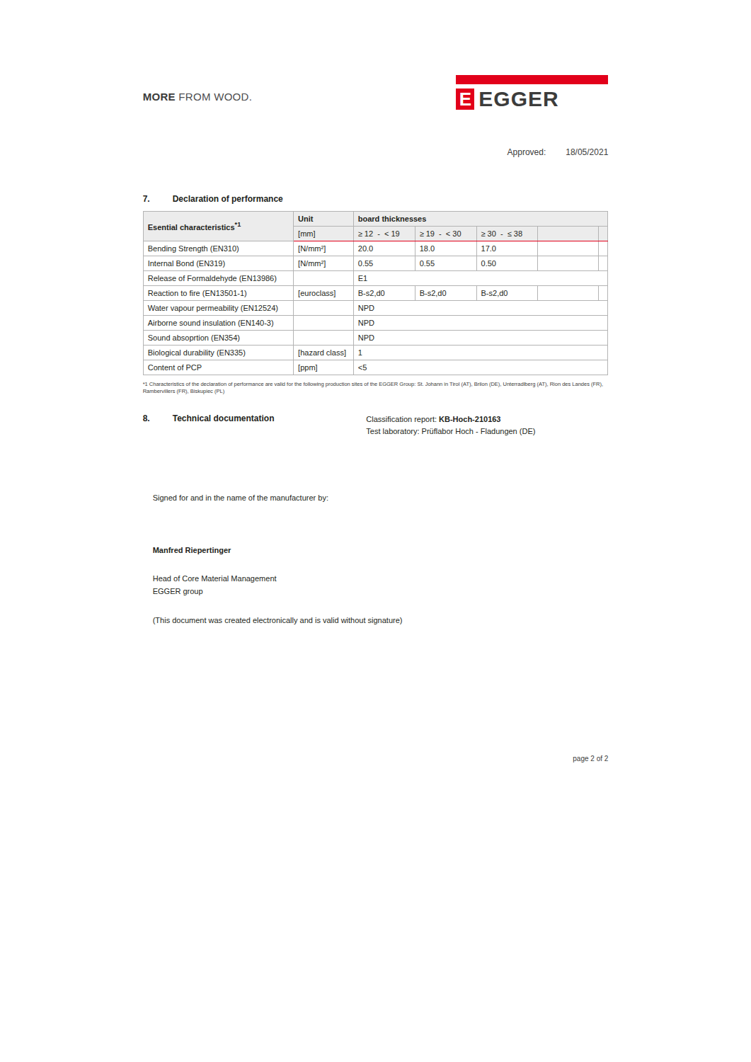MORE FROM WOOD.
EEGGER
Approved: 18/05/2021
7. Declaration of performance
| Esential characteristics *1 | Unit | board thicknesses |
| --- | --- | --- |
| [mm] | ≥ 12 - < 19 | ≥ 19 - < 30 | ≥ 30 - ≤ 38 | | |
| Bending Strength (EN310) | [N/mm²] | 20.0 | 18.0 | 17.0 | | |
| Internal Bond (EN319) | [N/mm²] | 0.55 | 0.55 | 0.50 | | |
| Release of Formaldehyde (EN13986) | | E1 |
| Reaction to fire (EN13501-1) | [euroclass] | B-s2,d0 | B-s2,d0 | B-s2,d0 | | |
| Water vapour permeability (EN12524) | | NPD |
| Airborne sound insulation (EN140-3) | | NPD |
| Sound absoprtion (EN354) | | NPD |
| Biological durability (EN335) | [hazard class] | 1 |
| Content of PCP | [ppm] | <5 |
*1 Characteristics of the declaration of performance are valid for the following production sites of the EGGER Group: St. Johann in Tirol (AT), Brilon (DE), Unterradlberg (AT), Rion des Landes (FR), Rambervillers (FR), Biskupiec (PL)
8. Technical documentation
Classification report: KB-Hoch-210163
Test laboratory: Prüflabor Hoch - Fladungen (DE)
Signed for and in the name of the manufacturer by:
Manfred Riepertinger
Head of Core Material Management
EGGER group
(This document was created electronically and is valid without signature)
page 2 of 2